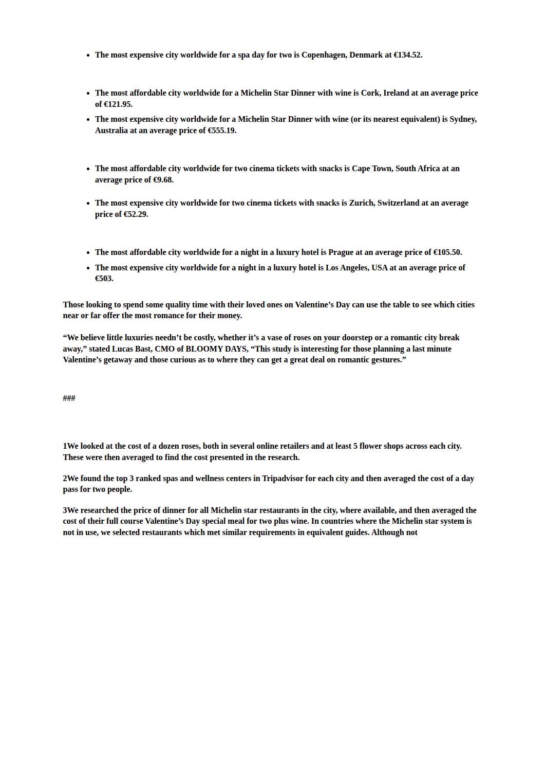The most expensive city worldwide for a spa day for two is Copenhagen, Denmark at €134.52.
The most affordable city worldwide for a Michelin Star Dinner with wine is Cork, Ireland at an average price of €121.95.
The most expensive city worldwide for a Michelin Star Dinner with wine (or its nearest equivalent) is Sydney, Australia at an average price of €555.19.
The most affordable city worldwide for two cinema tickets with snacks is Cape Town, South Africa at an average price of €9.68.
The most expensive city worldwide for two cinema tickets with snacks is Zurich, Switzerland at an average price of €52.29.
The most affordable city worldwide for a night in a luxury hotel is Prague at an average price of €105.50.
The most expensive city worldwide for a night in a luxury hotel is Los Angeles, USA at an average price of €503.
Those looking to spend some quality time with their loved ones on Valentine’s Day can use the table to see which cities near or far offer the most romance for their money.
“We believe little luxuries needn’t be costly, whether it’s a vase of roses on your doorstep or a romantic city break away,” stated Lucas Bast, CMO of BLOOMY DAYS, “This study is interesting for those planning a last minute Valentine’s getaway and those curious as to where they can get a great deal on romantic gestures.”
###
1We looked at the cost of a dozen roses, both in several online retailers and at least 5 flower shops across each city. These were then averaged to find the cost presented in the research.
2We found the top 3 ranked spas and wellness centers in Tripadvisor for each city and then averaged the cost of a day pass for two people.
3We researched the price of dinner for all Michelin star restaurants in the city, where available, and then averaged the cost of their full course Valentine’s Day special meal for two plus wine. In countries where the Michelin star system is not in use, we selected restaurants which met similar requirements in equivalent guides. Although not